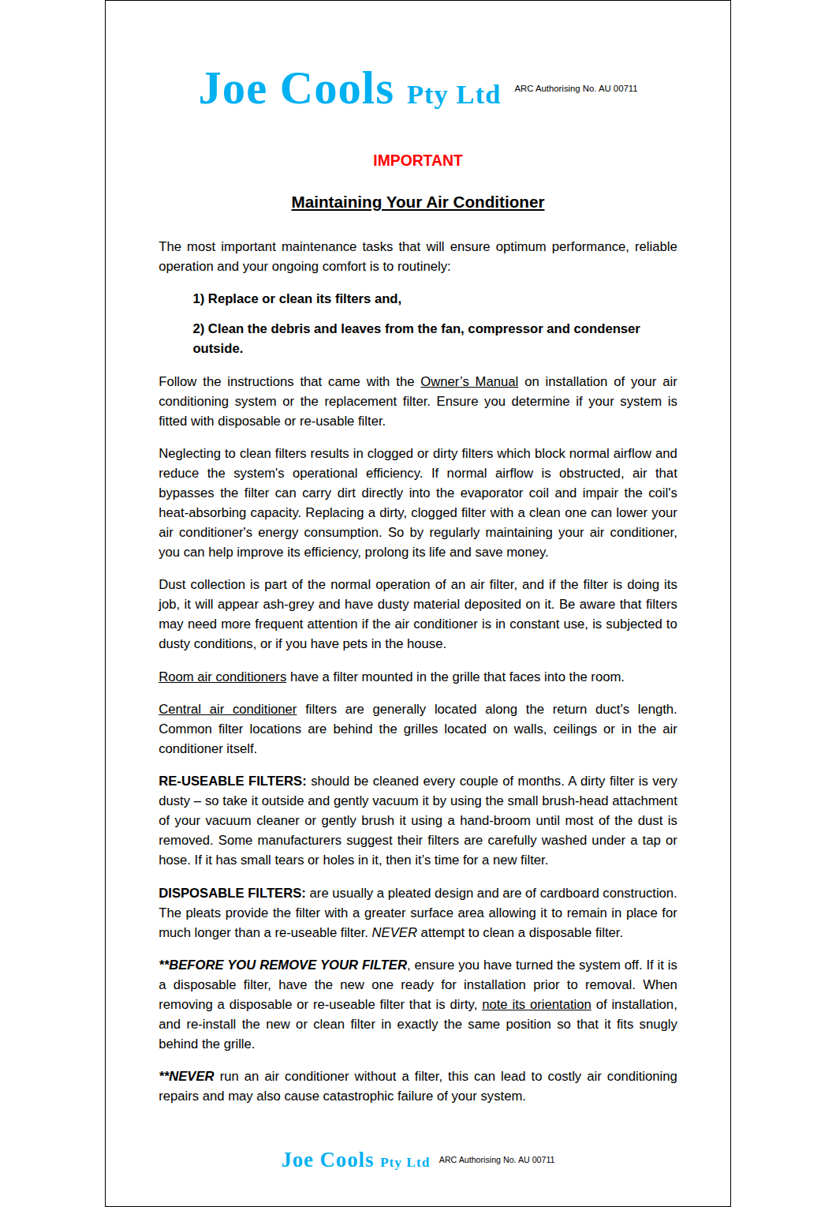Joe Cools Pty Ltd ARC Authorising No. AU 00711
IMPORTANT
Maintaining Your Air Conditioner
The most important maintenance tasks that will ensure optimum performance, reliable operation and your ongoing comfort is to routinely:
1) Replace or clean its filters and,
2) Clean the debris and leaves from the fan, compressor and condenser outside.
Follow the instructions that came with the Owner’s Manual on installation of your air conditioning system or the replacement filter. Ensure you determine if your system is fitted with disposable or re-usable filter.
Neglecting to clean filters results in clogged or dirty filters which block normal airflow and reduce the system's operational efficiency. If normal airflow is obstructed, air that bypasses the filter can carry dirt directly into the evaporator coil and impair the coil's heat-absorbing capacity. Replacing a dirty, clogged filter with a clean one can lower your air conditioner's energy consumption. So by regularly maintaining your air conditioner, you can help improve its efficiency, prolong its life and save money.
Dust collection is part of the normal operation of an air filter, and if the filter is doing its job, it will appear ash-grey and have dusty material deposited on it. Be aware that filters may need more frequent attention if the air conditioner is in constant use, is subjected to dusty conditions, or if you have pets in the house.
Room air conditioners have a filter mounted in the grille that faces into the room.
Central air conditioner filters are generally located along the return duct's length. Common filter locations are behind the grilles located on walls, ceilings or in the air conditioner itself.
RE-USEABLE FILTERS: should be cleaned every couple of months. A dirty filter is very dusty – so take it outside and gently vacuum it by using the small brush-head attachment of your vacuum cleaner or gently brush it using a hand-broom until most of the dust is removed. Some manufacturers suggest their filters are carefully washed under a tap or hose. If it has small tears or holes in it, then it’s time for a new filter.
DISPOSABLE FILTERS: are usually a pleated design and are of cardboard construction. The pleats provide the filter with a greater surface area allowing it to remain in place for much longer than a re-useable filter. NEVER attempt to clean a disposable filter.
**BEFORE YOU REMOVE YOUR FILTER, ensure you have turned the system off. If it is a disposable filter, have the new one ready for installation prior to removal. When removing a disposable or re-useable filter that is dirty, note its orientation of installation, and re-install the new or clean filter in exactly the same position so that it fits snugly behind the grille.
**NEVER run an air conditioner without a filter, this can lead to costly air conditioning repairs and may also cause catastrophic failure of your system.
Joe Cools Pty Ltd ARC Authorising No. AU 00711